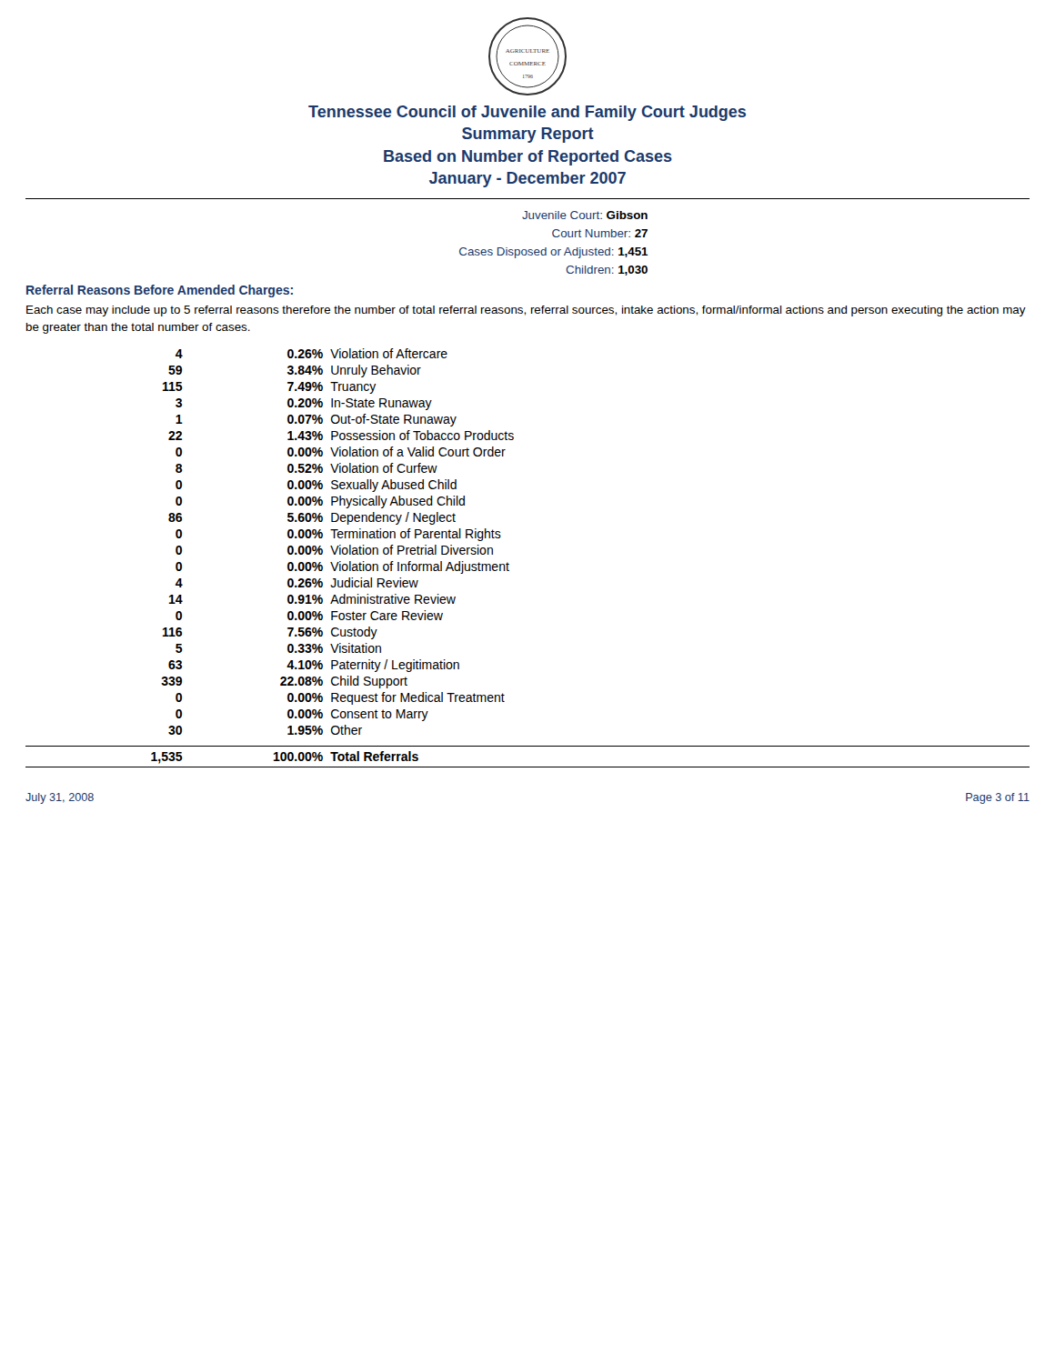Tennessee Council of Juvenile and Family Court Judges
Summary Report
Based on Number of Reported Cases
January - December 2007
Juvenile Court: Gibson
Court Number: 27
Cases Disposed or Adjusted: 1,451
Children: 1,030
Referral Reasons Before Amended Charges:
Each case may include up to 5 referral reasons therefore the number of total referral reasons, referral sources, intake actions, formal/informal actions and person executing the action may be greater than the total number of cases.
| 4 | 0.26% | Violation of Aftercare |
| 59 | 3.84% | Unruly Behavior |
| 115 | 7.49% | Truancy |
| 3 | 0.20% | In-State Runaway |
| 1 | 0.07% | Out-of-State Runaway |
| 22 | 1.43% | Possession of Tobacco Products |
| 0 | 0.00% | Violation of a Valid Court Order |
| 8 | 0.52% | Violation of Curfew |
| 0 | 0.00% | Sexually Abused Child |
| 0 | 0.00% | Physically Abused Child |
| 86 | 5.60% | Dependency / Neglect |
| 0 | 0.00% | Termination of Parental Rights |
| 0 | 0.00% | Violation of Pretrial Diversion |
| 0 | 0.00% | Violation of Informal Adjustment |
| 4 | 0.26% | Judicial Review |
| 14 | 0.91% | Administrative Review |
| 0 | 0.00% | Foster Care Review |
| 116 | 7.56% | Custody |
| 5 | 0.33% | Visitation |
| 63 | 4.10% | Paternity / Legitimation |
| 339 | 22.08% | Child Support |
| 0 | 0.00% | Request for Medical Treatment |
| 0 | 0.00% | Consent to Marry |
| 30 | 1.95% | Other |
| 1,535 | 100.00% | Total Referrals |
July 31, 2008
Page 3 of 11